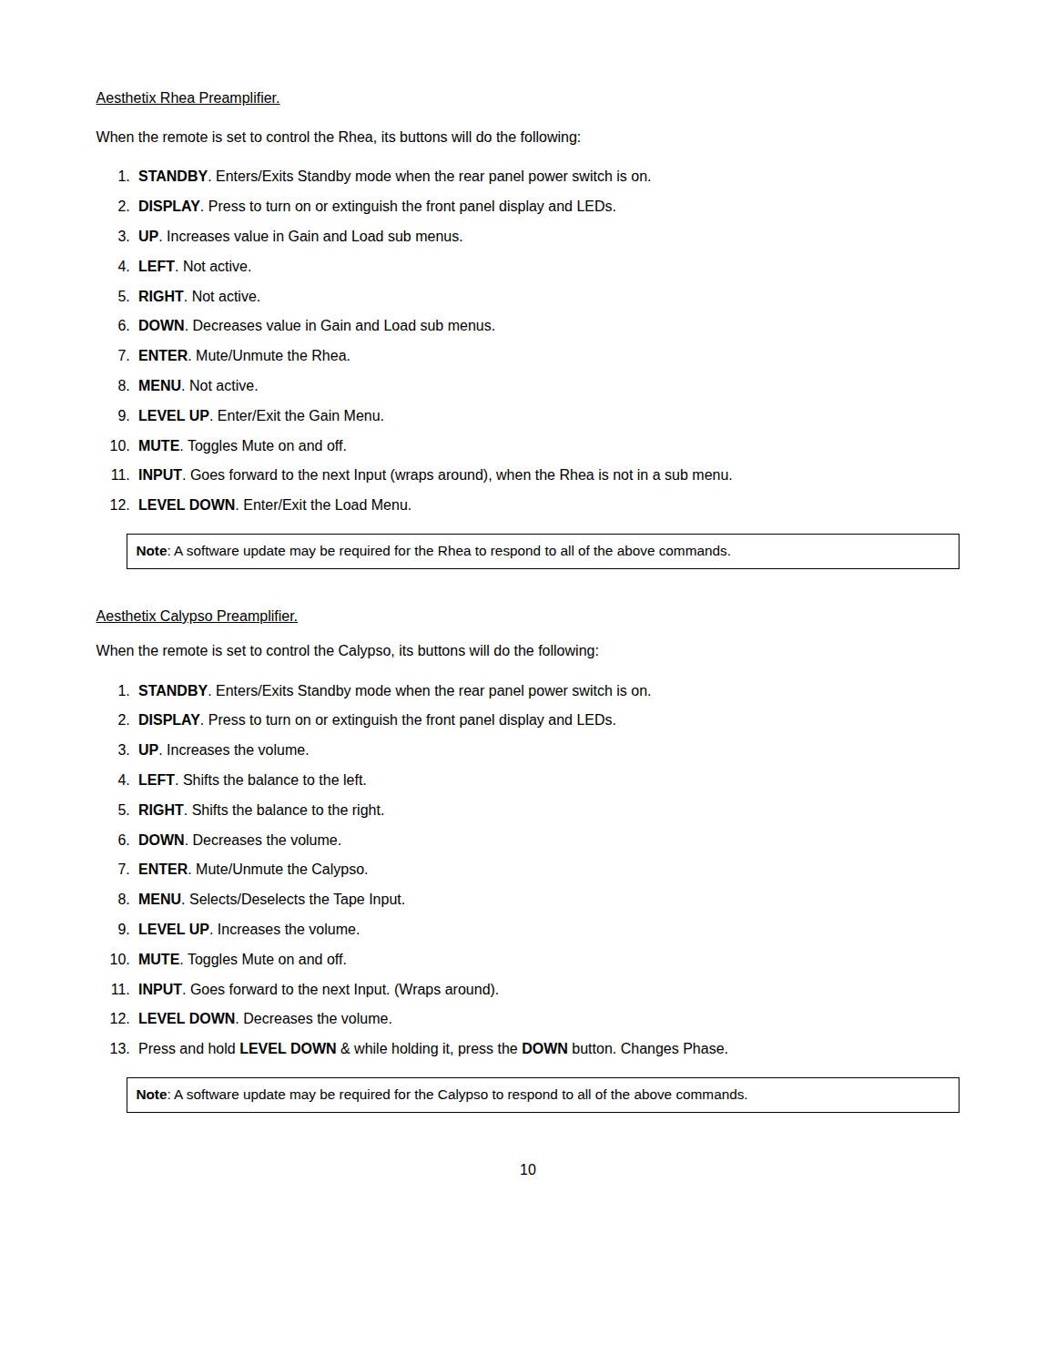Aesthetix Rhea Preamplifier.
When the remote is set to control the Rhea, its buttons will do the following:
STANDBY. Enters/Exits Standby mode when the rear panel power switch is on.
DISPLAY. Press to turn on or extinguish the front panel display and LEDs.
UP. Increases value in Gain and Load sub menus.
LEFT. Not active.
RIGHT. Not active.
DOWN. Decreases value in Gain and Load sub menus.
ENTER. Mute/Unmute the Rhea.
MENU. Not active.
LEVEL UP. Enter/Exit the Gain Menu.
MUTE. Toggles Mute on and off.
INPUT. Goes forward to the next Input (wraps around), when the Rhea is not in a sub menu.
LEVEL DOWN. Enter/Exit the Load Menu.
Note: A software update may be required for the Rhea to respond to all of the above commands.
Aesthetix Calypso Preamplifier.
When the remote is set to control the Calypso, its buttons will do the following:
STANDBY. Enters/Exits Standby mode when the rear panel power switch is on.
DISPLAY. Press to turn on or extinguish the front panel display and LEDs.
UP. Increases the volume.
LEFT. Shifts the balance to the left.
RIGHT. Shifts the balance to the right.
DOWN. Decreases the volume.
ENTER. Mute/Unmute the Calypso.
MENU. Selects/Deselects the Tape Input.
LEVEL UP. Increases the volume.
MUTE. Toggles Mute on and off.
INPUT. Goes forward to the next Input. (Wraps around).
LEVEL DOWN. Decreases the volume.
Press and hold LEVEL DOWN & while holding it, press the DOWN button. Changes Phase.
Note: A software update may be required for the Calypso to respond to all of the above commands.
10